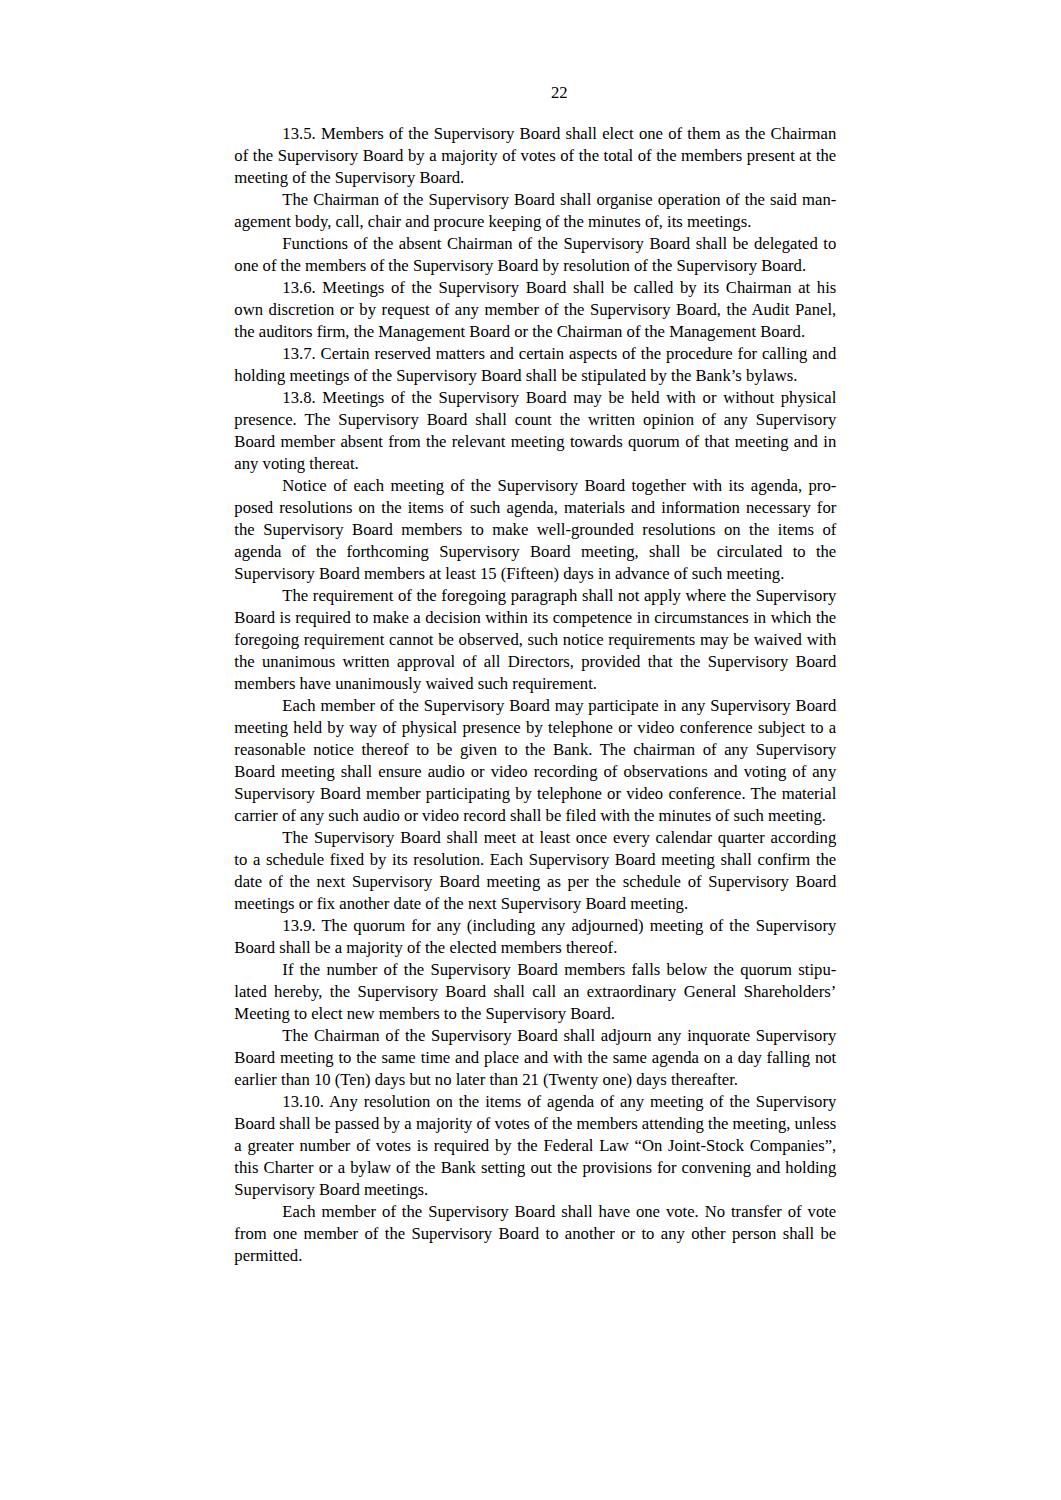22
13.5. Members of the Supervisory Board shall elect one of them as the Chairman of the Supervisory Board by a majority of votes of the total of the members present at the meeting of the Supervisory Board.
The Chairman of the Supervisory Board shall organise operation of the said management body, call, chair and procure keeping of the minutes of, its meetings.
Functions of the absent Chairman of the Supervisory Board shall be delegated to one of the members of the Supervisory Board by resolution of the Supervisory Board.
13.6. Meetings of the Supervisory Board shall be called by its Chairman at his own discretion or by request of any member of the Supervisory Board, the Audit Panel, the auditors firm, the Management Board or the Chairman of the Management Board.
13.7. Certain reserved matters and certain aspects of the procedure for calling and holding meetings of the Supervisory Board shall be stipulated by the Bank’s bylaws.
13.8. Meetings of the Supervisory Board may be held with or without physical presence. The Supervisory Board shall count the written opinion of any Supervisory Board member absent from the relevant meeting towards quorum of that meeting and in any voting thereat.
Notice of each meeting of the Supervisory Board together with its agenda, proposed resolutions on the items of such agenda, materials and information necessary for the Supervisory Board members to make well-grounded resolutions on the items of agenda of the forthcoming Supervisory Board meeting, shall be circulated to the Supervisory Board members at least 15 (Fifteen) days in advance of such meeting.
The requirement of the foregoing paragraph shall not apply where the Supervisory Board is required to make a decision within its competence in circumstances in which the foregoing requirement cannot be observed, such notice requirements may be waived with the unanimous written approval of all Directors, provided that the Supervisory Board members have unanimously waived such requirement.
Each member of the Supervisory Board may participate in any Supervisory Board meeting held by way of physical presence by telephone or video conference subject to a reasonable notice thereof to be given to the Bank. The chairman of any Supervisory Board meeting shall ensure audio or video recording of observations and voting of any Supervisory Board member participating by telephone or video conference. The material carrier of any such audio or video record shall be filed with the minutes of such meeting.
The Supervisory Board shall meet at least once every calendar quarter according to a schedule fixed by its resolution. Each Supervisory Board meeting shall confirm the date of the next Supervisory Board meeting as per the schedule of Supervisory Board meetings or fix another date of the next Supervisory Board meeting.
13.9. The quorum for any (including any adjourned) meeting of the Supervisory Board shall be a majority of the elected members thereof.
If the number of the Supervisory Board members falls below the quorum stipulated hereby, the Supervisory Board shall call an extraordinary General Shareholders’ Meeting to elect new members to the Supervisory Board.
The Chairman of the Supervisory Board shall adjourn any inquorate Supervisory Board meeting to the same time and place and with the same agenda on a day falling not earlier than 10 (Ten) days but no later than 21 (Twenty one) days thereafter.
13.10. Any resolution on the items of agenda of any meeting of the Supervisory Board shall be passed by a majority of votes of the members attending the meeting, unless a greater number of votes is required by the Federal Law “On Joint-Stock Companies”, this Charter or a bylaw of the Bank setting out the provisions for convening and holding Supervisory Board meetings.
Each member of the Supervisory Board shall have one vote. No transfer of vote from one member of the Supervisory Board to another or to any other person shall be permitted.